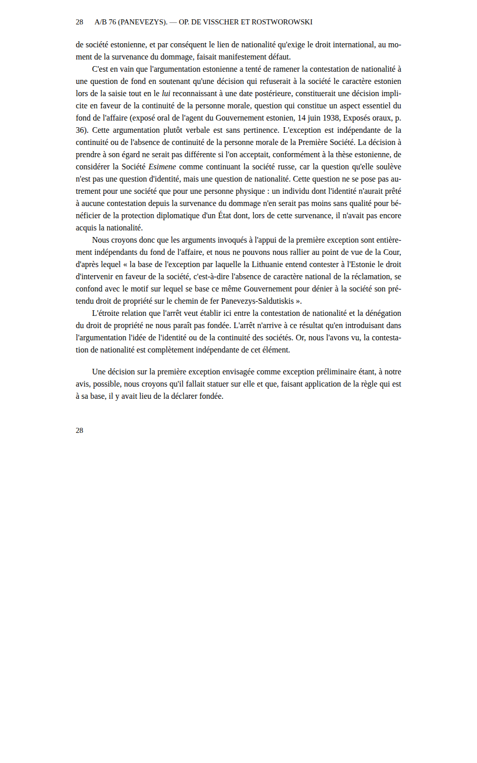28 A/B 76 (PANEVEZYS). — OP. DE VISSCHER ET ROSTWOROWSKI
de société estonienne, et par conséquent le lien de nationalité qu'exige le droit international, au moment de la survenance du dommage, faisait manifestement défaut.
C'est en vain que l'argumentation estonienne a tenté de ramener la contestation de nationalité à une question de fond en soutenant qu'une décision qui refuserait à la société le caractère estonien lors de la saisie tout en le lui reconnaissant à une date postérieure, constituerait une décision implicite en faveur de la continuité de la personne morale, question qui constitue un aspect essentiel du fond de l'affaire (exposé oral de l'agent du Gouvernement estonien, 14 juin 1938, Exposés oraux, p. 36). Cette argumentation plutôt verbale est sans pertinence. L'exception est indépendante de la continuité ou de l'absence de continuité de la personne morale de la Première Société. La décision à prendre à son égard ne serait pas différente si l'on acceptait, conformément à la thèse estonienne, de considérer la Société Esimene comme continuant la société russe, car la question qu'elle soulève n'est pas une question d'identité, mais une question de nationalité. Cette question ne se pose pas autrement pour une société que pour une personne physique : un individu dont l'identité n'aurait prêté à aucune contestation depuis la survenance du dommage n'en serait pas moins sans qualité pour bénéficier de la protection diplomatique d'un État dont, lors de cette survenance, il n'avait pas encore acquis la nationalité.
Nous croyons donc que les arguments invoqués à l'appui de la première exception sont entièrement indépendants du fond de l'affaire, et nous ne pouvons nous rallier au point de vue de la Cour, d'après lequel « la base de l'exception par laquelle la Lithuanie entend contester à l'Estonie le droit d'intervenir en faveur de la société, c'est-à-dire l'absence de caractère national de la réclamation, se confond avec le motif sur lequel se base ce même Gouvernement pour dénier à la société son prétendu droit de propriété sur le chemin de fer Panevezys-Saldutiskis ».
L'étroite relation que l'arrêt veut établir ici entre la contestation de nationalité et la dénégation du droit de propriété ne nous paraît pas fondée. L'arrêt n'arrive à ce résultat qu'en introduisant dans l'argumentation l'idée de l'identité ou de la continuité des sociétés. Or, nous l'avons vu, la contestation de nationalité est complètement indépendante de cet élément.
Une décision sur la première exception envisagée comme exception préliminaire étant, à notre avis, possible, nous croyons qu'il fallait statuer sur elle et que, faisant application de la règle qui est à sa base, il y avait lieu de la déclarer fondée.
28